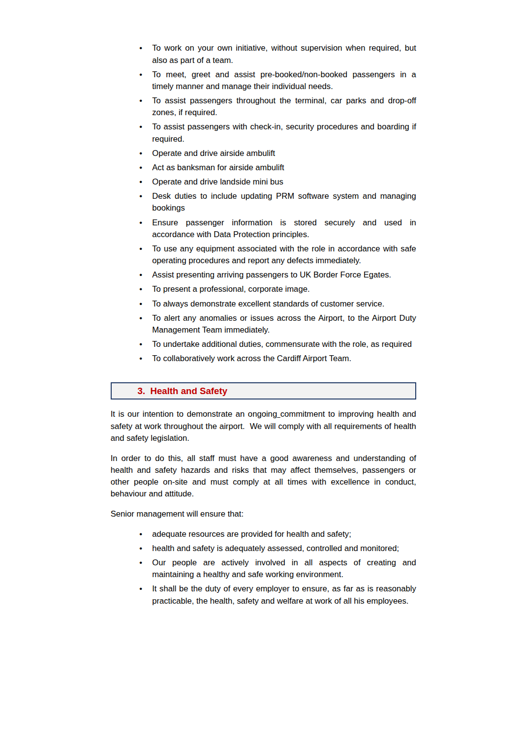To work on your own initiative, without supervision when required, but also as part of a team.
To meet, greet and assist pre-booked/non-booked passengers in a timely manner and manage their individual needs.
To assist passengers throughout the terminal, car parks and drop-off zones, if required.
To assist passengers with check-in, security procedures and boarding if required.
Operate and drive airside ambulift
Act as banksman for airside ambulift
Operate and drive landside mini bus
Desk duties to include updating PRM software system and managing bookings
Ensure passenger information is stored securely and used in accordance with Data Protection principles.
To use any equipment associated with the role in accordance with safe operating procedures and report any defects immediately.
Assist presenting arriving passengers to UK Border Force Egates.
To present a professional, corporate image.
To always demonstrate excellent standards of customer service.
To alert any anomalies or issues across the Airport, to the Airport Duty Management Team immediately.
To undertake additional duties, commensurate with the role, as required
To collaboratively work across the Cardiff Airport Team.
3. Health and Safety
It is our intention to demonstrate an ongoing commitment to improving health and safety at work throughout the airport. We will comply with all requirements of health and safety legislation.
In order to do this, all staff must have a good awareness and understanding of health and safety hazards and risks that may affect themselves, passengers or other people on-site and must comply at all times with excellence in conduct, behaviour and attitude.
Senior management will ensure that:
adequate resources are provided for health and safety;
health and safety is adequately assessed, controlled and monitored;
Our people are actively involved in all aspects of creating and maintaining a healthy and safe working environment.
It shall be the duty of every employer to ensure, as far as is reasonably practicable, the health, safety and welfare at work of all his employees.